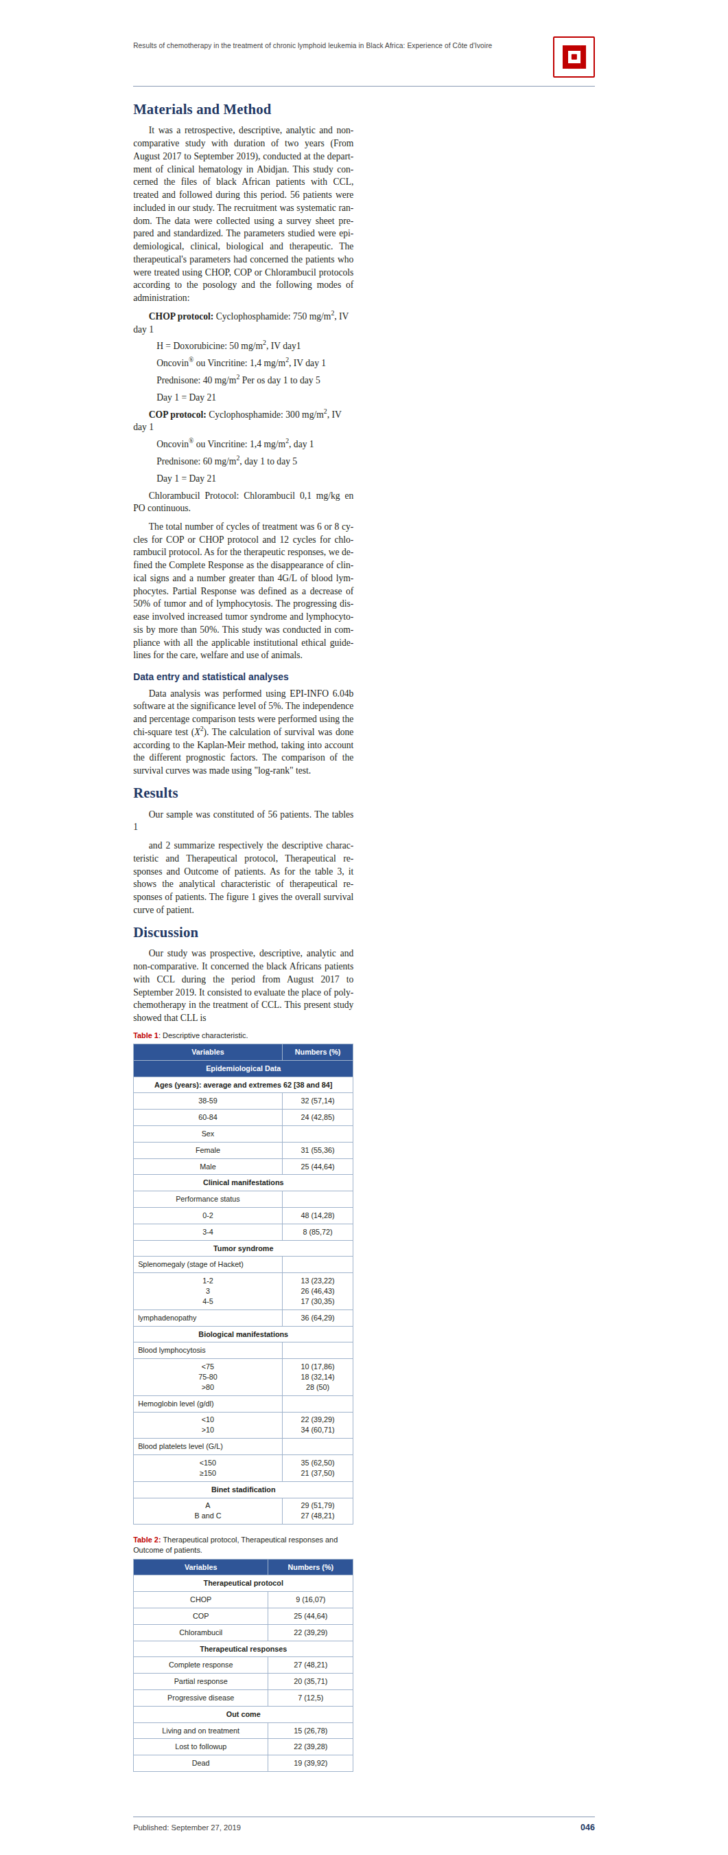Results of chemotherapy in the treatment of chronic lymphoid leukemia in Black Africa: Experience of Côte d'Ivoire
Materials and Method
It was a retrospective, descriptive, analytic and non-comparative study with duration of two years (From August 2017 to September 2019), conducted at the department of clinical hematology in Abidjan. This study concerned the files of black African patients with CCL, treated and followed during this period. 56 patients were included in our study. The recruitment was systematic random. The data were collected using a survey sheet prepared and standardized. The parameters studied were epidemiological, clinical, biological and therapeutic. The therapeutical's parameters had concerned the patients who were treated using CHOP, COP or Chlorambucil protocols according to the posology and the following modes of administration:
CHOP protocol: Cyclophosphamide: 750 mg/m2, IV day 1
H = Doxorubicine: 50 mg/m2, IV day1
Oncovin® ou Vincritine: 1,4 mg/m2, IV day 1
Prednisone: 40 mg/m2 Per os day 1 to day 5
Day 1 = Day 21
COP protocol: Cyclophosphamide: 300 mg/m2, IV day 1
Oncovin® ou Vincritine: 1,4 mg/m2, day 1
Prednisone: 60 mg/m2, day 1 to day 5
Day 1 = Day 21
Chlorambucil Protocol: Chlorambucil 0,1 mg/kg en PO continuous.
The total number of cycles of treatment was 6 or 8 cycles for COP or CHOP protocol and 12 cycles for chlorambucil protocol. As for the therapeutic responses, we defined the Complete Response as the disappearance of clinical signs and a number greater than 4G/L of blood lymphocytes. Partial Response was defined as a decrease of 50% of tumor and of lymphocytosis. The progressing disease involved increased tumor syndrome and lymphocytosis by more than 50%. This study was conducted in compliance with all the applicable institutional ethical guidelines for the care, welfare and use of animals.
Data entry and statistical analyses
Data analysis was performed using EPI-INFO 6.04b software at the significance level of 5%. The independence and percentage comparison tests were performed using the chi-square test (X2). The calculation of survival was done according to the Kaplan-Meir method, taking into account the different prognostic factors. The comparison of the survival curves was made using "log-rank" test.
Results
Our sample was constituted of 56 patients. The tables 1
and 2 summarize respectively the descriptive characteristic and Therapeutical protocol, Therapeutical responses and Outcome of patients. As for the table 3, it shows the analytical characteristic of therapeutical responses of patients. The figure 1 gives the overall survival curve of patient.
Discussion
Our study was prospective, descriptive, analytic and non-comparative. It concerned the black Africans patients with CCL during the period from August 2017 to September 2019. It consisted to evaluate the place of polychemotherapy in the treatment of CCL. This present study showed that CLL is
Table 1 : Descriptive characteristic.
| Variables | Numbers (%) |
| --- | --- |
| Epidemiological Data |
| Ages (years): average and extremes 62 [38 and 84] |
| 38-59 | 32 (57,14) |
| 60-84 | 24 (42,85) |
| Sex | |
| Female | 31 (55,36) |
| Male | 25 (44,64) |
| Clinical manifestations |
| Performance status | |
| 0-2 | 48 (14,28) |
| 3-4 | 8 (85,72) |
| Tumor syndrome |
| Splenomegaly (stage of Hacket) | |
| 1-2 3 4-5 | 13 (23,22) 26 (46,43) 17 (30,35) |
| lymphadenopathy | 36 (64,29) |
| Biological manifestations |
| Blood lymphocytosis | |
| <75 75-80 >80 | 10 (17,86) 18 (32,14) 28 (50) |
| Hemoglobin level (g/dl) | |
| <10 >10 | 22 (39,29) 34 (60,71) |
| Blood platelets level (G/L) | |
| <150 ≥150 | 35 (62,50) 21 (37,50) |
| Binet stadification |
| A B and C | 29 (51,79) 27 (48,21) |
Table 2: Therapeutical protocol, Therapeutical responses and Outcome of patients.
| Variables | Numbers (%) |
| --- | --- |
| Therapeutical protocol |
| CHOP | 9 (16,07) |
| COP | 25 (44,64) |
| Chlorambucil | 22 (39,29) |
| Therapeutical responses |
| Complete response | 27 (48,21) |
| Partial response | 20 (35,71) |
| Progressive disease | 7 (12,5) |
| Out come |
| Living and on treatment | 15 (26,78) |
| Lost to followup | 22 (39,28) |
| Dead | 19 (39,92) |
Published: September 27, 2019
046